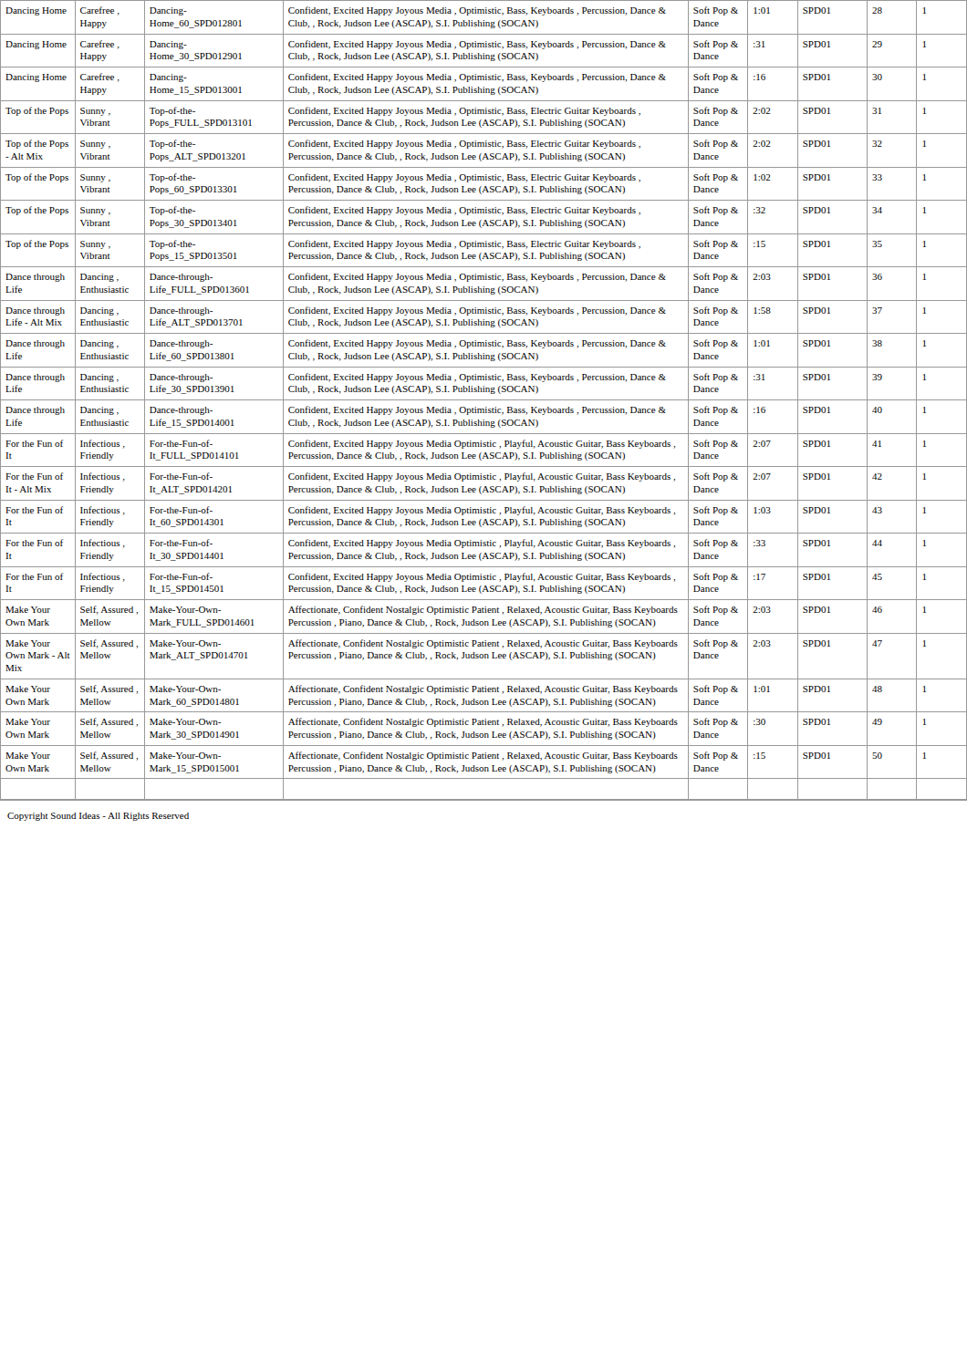| Dancing Home | Carefree , Happy | Dancing-Home_60_SPD012801 | Confident, Excited Happy Joyous Media , Optimistic, Bass, Keyboards , Percussion, Dance & Club, , Rock, Judson Lee (ASCAP), S.I. Publishing (SOCAN) | Soft Pop & Dance | 1:01 | SPD01 | 28 | 1 |
| Dancing Home | Carefree , Happy | Dancing-Home_30_SPD012901 | Confident, Excited Happy Joyous Media , Optimistic, Bass, Keyboards , Percussion, Dance & Club, , Rock, Judson Lee (ASCAP), S.I. Publishing (SOCAN) | Soft Pop & Dance | :31 | SPD01 | 29 | 1 |
| Dancing Home | Carefree , Happy | Dancing-Home_15_SPD013001 | Confident, Excited Happy Joyous Media , Optimistic, Bass, Keyboards , Percussion, Dance & Club, , Rock, Judson Lee (ASCAP), S.I. Publishing (SOCAN) | Soft Pop & Dance | :16 | SPD01 | 30 | 1 |
| Top of the Pops | Sunny , Vibrant | Top-of-the-Pops_FULL_SPD013101 | Confident, Excited Happy Joyous Media , Optimistic, Bass, Electric Guitar Keyboards , Percussion, Dance & Club, , Rock, Judson Lee (ASCAP), S.I. Publishing (SOCAN) | Soft Pop & Dance | 2:02 | SPD01 | 31 | 1 |
| Top of the Pops - Alt Mix | Sunny , Vibrant | Top-of-the-Pops_ALT_SPD013201 | Confident, Excited Happy Joyous Media , Optimistic, Bass, Electric Guitar Keyboards , Percussion, Dance & Club, , Rock, Judson Lee (ASCAP), S.I. Publishing (SOCAN) | Soft Pop & Dance | 2:02 | SPD01 | 32 | 1 |
| Top of the Pops | Sunny , Vibrant | Top-of-the-Pops_60_SPD013301 | Confident, Excited Happy Joyous Media , Optimistic, Bass, Electric Guitar Keyboards , Percussion, Dance & Club, , Rock, Judson Lee (ASCAP), S.I. Publishing (SOCAN) | Soft Pop & Dance | 1:02 | SPD01 | 33 | 1 |
| Top of the Pops | Sunny , Vibrant | Top-of-the-Pops_30_SPD013401 | Confident, Excited Happy Joyous Media , Optimistic, Bass, Electric Guitar Keyboards , Percussion, Dance & Club, , Rock, Judson Lee (ASCAP), S.I. Publishing (SOCAN) | Soft Pop & Dance | :32 | SPD01 | 34 | 1 |
| Top of the Pops | Sunny , Vibrant | Top-of-the-Pops_15_SPD013501 | Confident, Excited Happy Joyous Media , Optimistic, Bass, Electric Guitar Keyboards , Percussion, Dance & Club, , Rock, Judson Lee (ASCAP), S.I. Publishing (SOCAN) | Soft Pop & Dance | :15 | SPD01 | 35 | 1 |
| Dance through Life | Dancing , Enthusiastic | Dance-through-Life_FULL_SPD013601 | Confident, Excited Happy Joyous Media , Optimistic, Bass, Keyboards , Percussion, Dance & Club, , Rock, Judson Lee (ASCAP), S.I. Publishing (SOCAN) | Soft Pop & Dance | 2:03 | SPD01 | 36 | 1 |
| Dance through Life - Alt Mix | Dancing , Enthusiastic | Dance-through-Life_ALT_SPD013701 | Confident, Excited Happy Joyous Media , Optimistic, Bass, Keyboards , Percussion, Dance & Club, , Rock, Judson Lee (ASCAP), S.I. Publishing (SOCAN) | Soft Pop & Dance | 1:58 | SPD01 | 37 | 1 |
| Dance through Life | Dancing , Enthusiastic | Dance-through-Life_60_SPD013801 | Confident, Excited Happy Joyous Media , Optimistic, Bass, Keyboards , Percussion, Dance & Club, , Rock, Judson Lee (ASCAP), S.I. Publishing (SOCAN) | Soft Pop & Dance | 1:01 | SPD01 | 38 | 1 |
| Dance through Life | Dancing , Enthusiastic | Dance-through-Life_30_SPD013901 | Confident, Excited Happy Joyous Media , Optimistic, Bass, Keyboards , Percussion, Dance & Club, , Rock, Judson Lee (ASCAP), S.I. Publishing (SOCAN) | Soft Pop & Dance | :31 | SPD01 | 39 | 1 |
| Dance through Life | Dancing , Enthusiastic | Dance-through-Life_15_SPD014001 | Confident, Excited Happy Joyous Media , Optimistic, Bass, Keyboards , Percussion, Dance & Club, , Rock, Judson Lee (ASCAP), S.I. Publishing (SOCAN) | Soft Pop & Dance | :16 | SPD01 | 40 | 1 |
| For the Fun of It | Infectious , Friendly | For-the-Fun-of-It_FULL_SPD014101 | Confident, Excited Happy Joyous Media Optimistic , Playful, Acoustic Guitar, Bass Keyboards , Percussion, Dance & Club, , Rock, Judson Lee (ASCAP), S.I. Publishing (SOCAN) | Soft Pop & Dance | 2:07 | SPD01 | 41 | 1 |
| For the Fun of It - Alt Mix | Infectious , Friendly | For-the-Fun-of-It_ALT_SPD014201 | Confident, Excited Happy Joyous Media Optimistic , Playful, Acoustic Guitar, Bass Keyboards , Percussion, Dance & Club, , Rock, Judson Lee (ASCAP), S.I. Publishing (SOCAN) | Soft Pop & Dance | 2:07 | SPD01 | 42 | 1 |
| For the Fun of It | Infectious , Friendly | For-the-Fun-of-It_60_SPD014301 | Confident, Excited Happy Joyous Media Optimistic , Playful, Acoustic Guitar, Bass Keyboards , Percussion, Dance & Club, , Rock, Judson Lee (ASCAP), S.I. Publishing (SOCAN) | Soft Pop & Dance | 1:03 | SPD01 | 43 | 1 |
| For the Fun of It | Infectious , Friendly | For-the-Fun-of-It_30_SPD014401 | Confident, Excited Happy Joyous Media Optimistic , Playful, Acoustic Guitar, Bass Keyboards , Percussion, Dance & Club, , Rock, Judson Lee (ASCAP), S.I. Publishing (SOCAN) | Soft Pop & Dance | :33 | SPD01 | 44 | 1 |
| For the Fun of It | Infectious , Friendly | For-the-Fun-of-It_15_SPD014501 | Confident, Excited Happy Joyous Media Optimistic , Playful, Acoustic Guitar, Bass Keyboards , Percussion, Dance & Club, , Rock, Judson Lee (ASCAP), S.I. Publishing (SOCAN) | Soft Pop & Dance | :17 | SPD01 | 45 | 1 |
| Make Your Own Mark | Self, Assured , Mellow | Make-Your-Own-Mark_FULL_SPD014601 | Affectionate, Confident Nostalgic Optimistic Patient , Relaxed, Acoustic Guitar, Bass Keyboards Percussion , Piano, Dance & Club, , Rock, Judson Lee (ASCAP), S.I. Publishing (SOCAN) | Soft Pop & Dance | 2:03 | SPD01 | 46 | 1 |
| Make Your Own Mark - Alt Mix | Self, Assured , Mellow | Make-Your-Own-Mark_ALT_SPD014701 | Affectionate, Confident Nostalgic Optimistic Patient , Relaxed, Acoustic Guitar, Bass Keyboards Percussion , Piano, Dance & Club, , Rock, Judson Lee (ASCAP), S.I. Publishing (SOCAN) | Soft Pop & Dance | 2:03 | SPD01 | 47 | 1 |
| Make Your Own Mark | Self, Assured , Mellow | Make-Your-Own-Mark_60_SPD014801 | Affectionate, Confident Nostalgic Optimistic Patient , Relaxed, Acoustic Guitar, Bass Keyboards Percussion , Piano, Dance & Club, , Rock, Judson Lee (ASCAP), S.I. Publishing (SOCAN) | Soft Pop & Dance | 1:01 | SPD01 | 48 | 1 |
| Make Your Own Mark | Self, Assured , Mellow | Make-Your-Own-Mark_30_SPD014901 | Affectionate, Confident Nostalgic Optimistic Patient , Relaxed, Acoustic Guitar, Bass Keyboards Percussion , Piano, Dance & Club, , Rock, Judson Lee (ASCAP), S.I. Publishing (SOCAN) | Soft Pop & Dance | :30 | SPD01 | 49 | 1 |
| Make Your Own Mark | Self, Assured , Mellow | Make-Your-Own-Mark_15_SPD015001 | Affectionate, Confident Nostalgic Optimistic Patient , Relaxed, Acoustic Guitar, Bass Keyboards Percussion , Piano, Dance & Club, , Rock, Judson Lee (ASCAP), S.I. Publishing (SOCAN) | Soft Pop & Dance | :15 | SPD01 | 50 | 1 |
Copyright Sound Ideas - All Rights Reserved